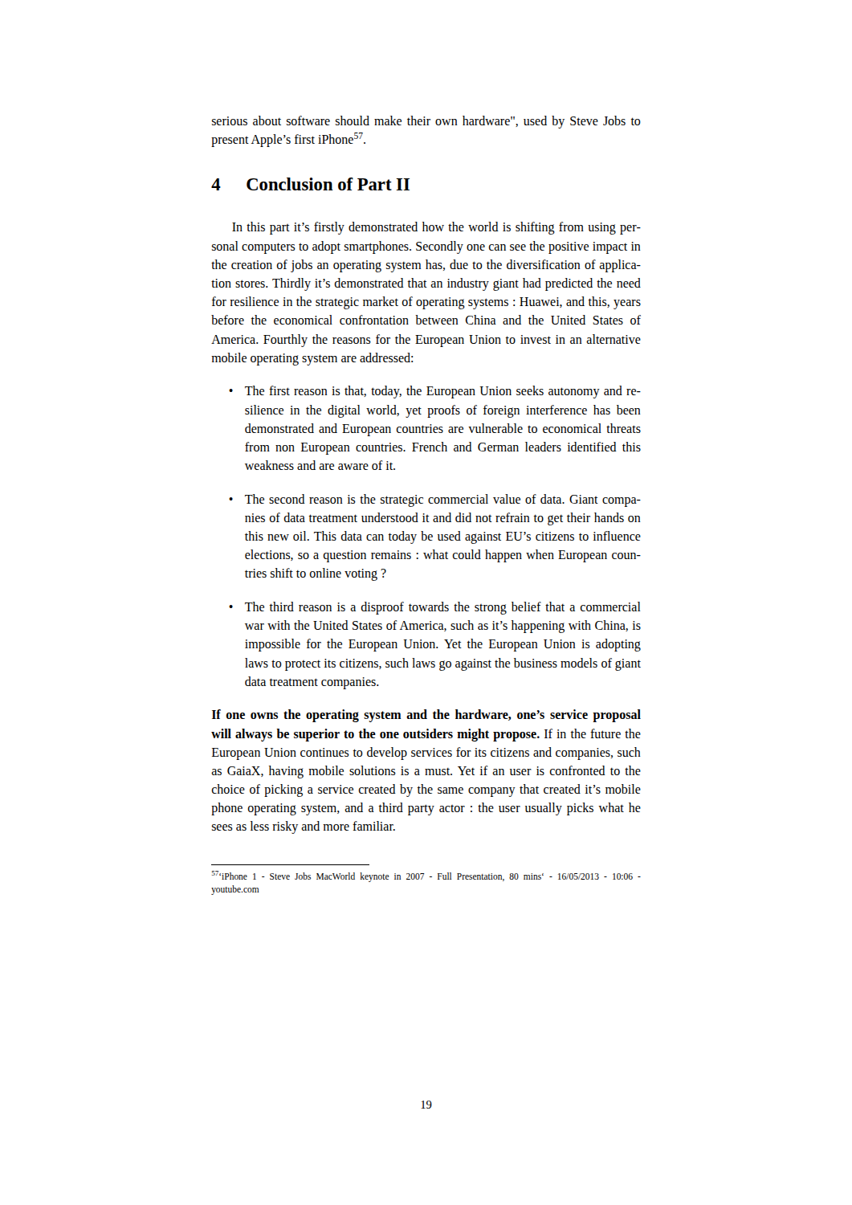serious about software should make their own hardware", used by Steve Jobs to present Apple’s first iPhone57.
4 Conclusion of Part II
In this part it’s firstly demonstrated how the world is shifting from using personal computers to adopt smartphones. Secondly one can see the positive impact in the creation of jobs an operating system has, due to the diversification of application stores. Thirdly it’s demonstrated that an industry giant had predicted the need for resilience in the strategic market of operating systems : Huawei, and this, years before the economical confrontation between China and the United States of America. Fourthly the reasons for the European Union to invest in an alternative mobile operating system are addressed:
The first reason is that, today, the European Union seeks autonomy and resilience in the digital world, yet proofs of foreign interference has been demonstrated and European countries are vulnerable to economical threats from non European countries. French and German leaders identified this weakness and are aware of it.
The second reason is the strategic commercial value of data. Giant companies of data treatment understood it and did not refrain to get their hands on this new oil. This data can today be used against EU’s citizens to influence elections, so a question remains : what could happen when European countries shift to online voting ?
The third reason is a disproof towards the strong belief that a commercial war with the United States of America, such as it’s happening with China, is impossible for the European Union. Yet the European Union is adopting laws to protect its citizens, such laws go against the business models of giant data treatment companies.
If one owns the operating system and the hardware, one’s service proposal will always be superior to the one outsiders might propose. If in the future the European Union continues to develop services for its citizens and companies, such as GaiaX, having mobile solutions is a must. Yet if an user is confronted to the choice of picking a service created by the same company that created it’s mobile phone operating system, and a third party actor : the user usually picks what he sees as less risky and more familiar.
57‘iPhone 1 - Steve Jobs MacWorld keynote in 2007 - Full Presentation, 80 mins‘ - 16/05/2013 - 10:06 - youtube.com
19